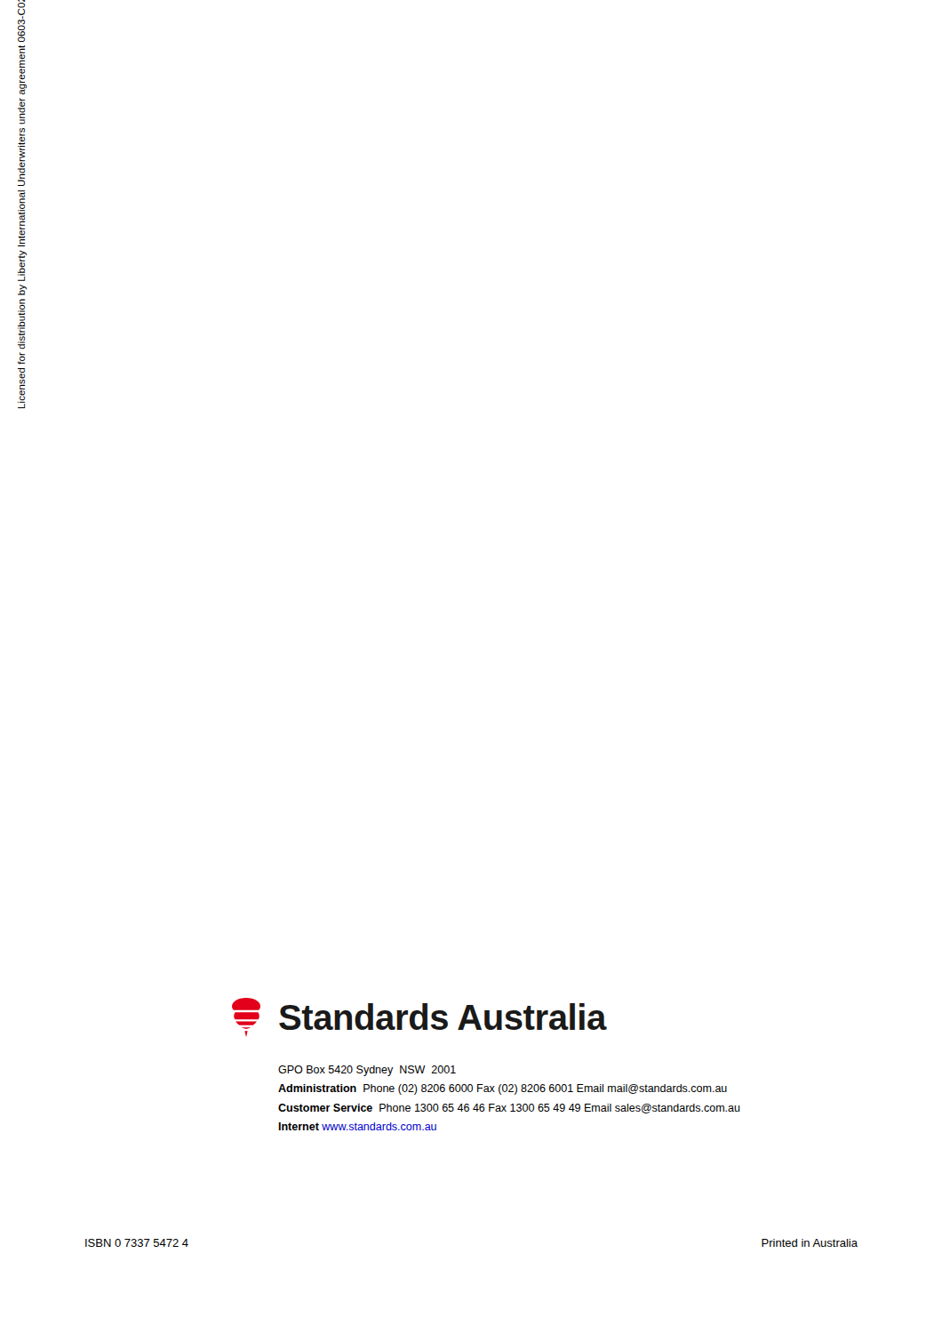Licensed for distribution by Liberty International Underwriters under agreement 0603-C028
Standards Australia
GPO Box 5420 Sydney NSW 2001
Administration Phone (02) 8206 6000 Fax (02) 8206 6001 Email mail@standards.com.au
Customer Service Phone 1300 65 46 46 Fax 1300 65 49 49 Email sales@standards.com.au
Internet www.standards.com.au
ISBN 0 7337 5472 4 Printed in Australia